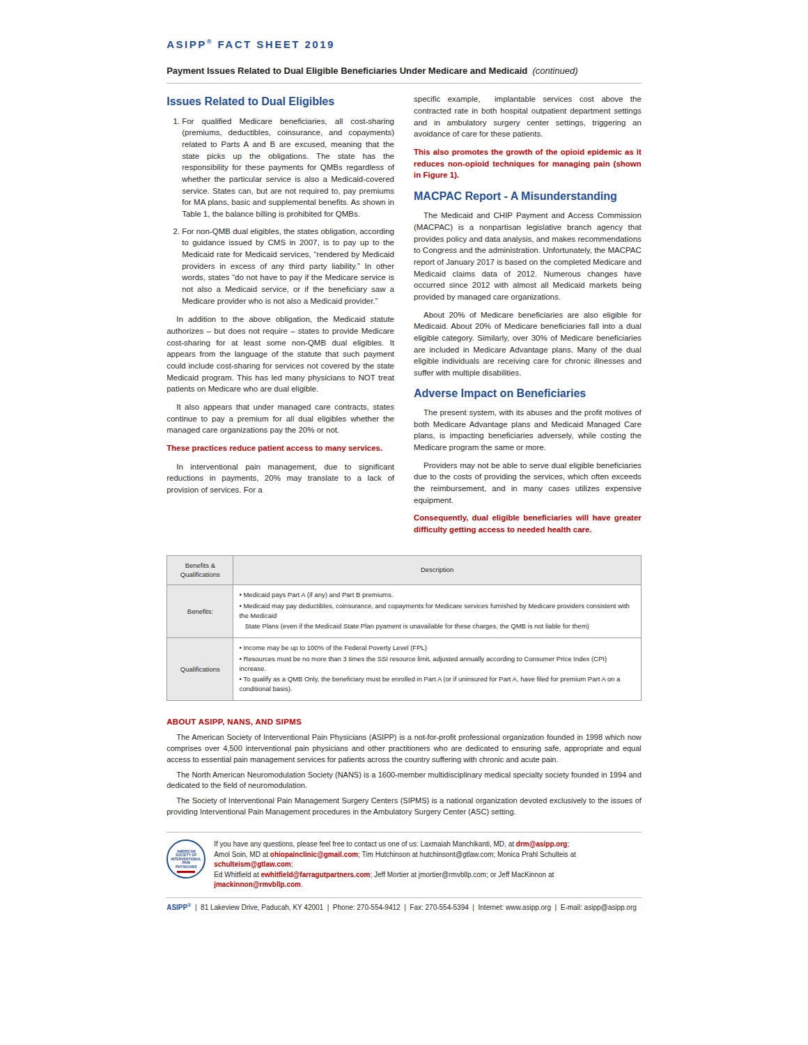ASIPP® FACT SHEET 2019
Payment Issues Related to Dual Eligible Beneficiaries Under Medicare and Medicaid (continued)
Issues Related to Dual Eligibles
For qualified Medicare beneficiaries, all cost-sharing (premiums, deductibles, coinsurance, and copayments) related to Parts A and B are excused, meaning that the state picks up the obligations. The state has the responsibility for these payments for QMBs regardless of whether the particular service is also a Medicaid-covered service. States can, but are not required to, pay premiums for MA plans, basic and supplemental benefits. As shown in Table 1, the balance billing is prohibited for QMBs.
For non-QMB dual eligibles, the states obligation, according to guidance issued by CMS in 2007, is to pay up to the Medicaid rate for Medicaid services, “rendered by Medicaid providers in excess of any third party liability.” In other words, states “do not have to pay if the Medicare service is not also a Medicaid service, or if the beneficiary saw a Medicare provider who is not also a Medicaid provider.”
In addition to the above obligation, the Medicaid statute authorizes – but does not require – states to provide Medicare cost-sharing for at least some non-QMB dual eligibles. It appears from the language of the statute that such payment could include cost-sharing for services not covered by the state Medicaid program. This has led many physicians to NOT treat patients on Medicare who are dual eligible.
It also appears that under managed care contracts, states continue to pay a premium for all dual eligibles whether the managed care organizations pay the 20% or not.
These practices reduce patient access to many services.
In interventional pain management, due to significant reductions in payments, 20% may translate to a lack of provision of services. For a
specific example, implantable services cost above the contracted rate in both hospital outpatient department settings and in ambulatory surgery center settings, triggering an avoidance of care for these patients.
This also promotes the growth of the opioid epidemic as it reduces non-opioid techniques for managing pain (shown in Figure 1).
MACPAC Report - A Misunderstanding
The Medicaid and CHIP Payment and Access Commission (MACPAC) is a nonpartisan legislative branch agency that provides policy and data analysis, and makes recommendations to Congress and the administration. Unfortunately, the MACPAC report of January 2017 is based on the completed Medicare and Medicaid claims data of 2012. Numerous changes have occurred since 2012 with almost all Medicaid markets being provided by managed care organizations.
About 20% of Medicare beneficiaries are also eligible for Medicaid. About 20% of Medicare beneficiaries fall into a dual eligible category. Similarly, over 30% of Medicare beneficiaries are included in Medicare Advantage plans. Many of the dual eligible individuals are receiving care for chronic illnesses and suffer with multiple disabilities.
Adverse Impact on Beneficiaries
The present system, with its abuses and the profit motives of both Medicare Advantage plans and Medicaid Managed Care plans, is impacting beneficiaries adversely, while costing the Medicare program the same or more.
Providers may not be able to serve dual eligible beneficiaries due to the costs of providing the services, which often exceeds the reimbursement, and in many cases utilizes expensive equipment.
Consequently, dual eligible beneficiaries will have greater difficulty getting access to needed health care.
| Benefits & Qualifications | Description |
| --- | --- |
| Benefits: | • Medicaid pays Part A (if any) and Part B premiums. • Medicaid may pay deductibles, coinsurance, and copayments for Medicare services furnished by Medicare providers consistent with the Medicaid State Plans (even if the Medicaid State Plan pyament is unavailable for these charges, the QMB is not liable for them) |
| Qualifications | • Income may be up to 100% of the Federal Poverty Level (FPL) • Resources must be no more than 3 times the SSI resource limit, adjusted annually according to Consumer Price Index (CPI) increase. • To qualify as a QMB Only, the beneficiary must be enrolled in Part A (or if uninsured for Part A, have filed for premium Part A on a conditional basis). |
ABOUT ASIPP, NANS, AND SIPMS
The American Society of Interventional Pain Physicians (ASIPP) is a not-for-profit professional organization founded in 1998 which now comprises over 4,500 interventional pain physicians and other practitioners who are dedicated to ensuring safe, appropriate and equal access to essential pain management services for patients across the country suffering with chronic and acute pain.
The North American Neuromodulation Society (NANS) is a 1600-member multidisciplinary medical specialty society founded in 1994 and dedicated to the field of neuromodulation.
The Society of Interventional Pain Management Surgery Centers (SIPMS) is a national organization devoted exclusively to the issues of providing Interventional Pain Management procedures in the Ambulatory Surgery Center (ASC) setting.
AMERICAN
SOCIETY OF
INTERVENTIONAL
PAIN
PHYSICIANS
If you have any questions, please feel free to contact us one of us: Laxmaiah Manchikanti, MD, at drm@asipp.org;
Amol Soin, MD at ohiopainclinic@gmail.com; Tim Hutchinson at hutchinsont@gtlaw.com; Monica Prahl Schulteis at schulteism@gtlaw.com;
Ed Whitfield at ewhitfield@farragutpartners.com; Jeff Mortier at jmortier@rmvbllp.com; or Jeff MacKinnon at jmackinnon@rmvbllp.com.
ASIPP® | 81 Lakeview Drive, Paducah, KY 42001 | Phone: 270-554-9412 | Fax: 270-554-5394 | Internet: www.asipp.org | E-mail: asipp@asipp.org